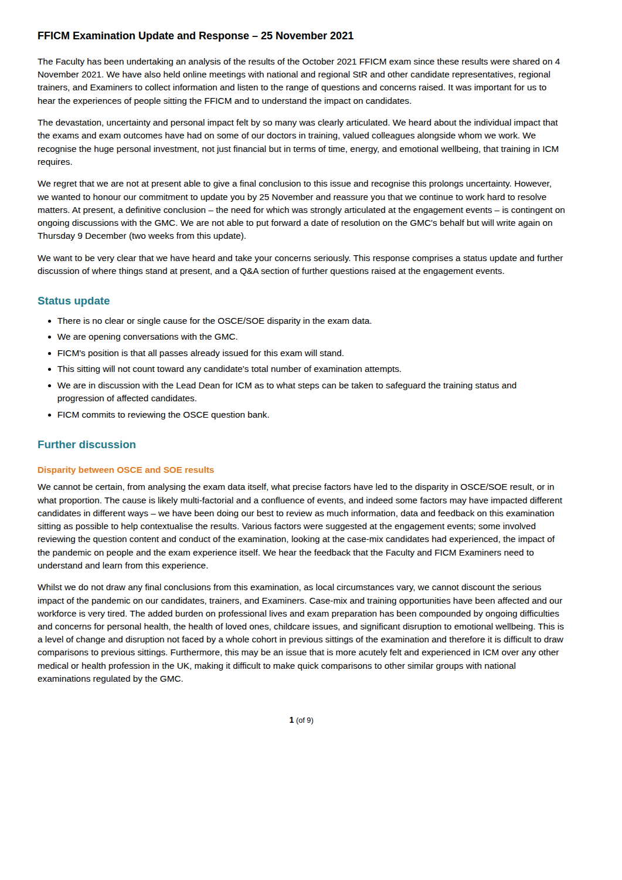FFICM Examination Update and Response – 25 November 2021
The Faculty has been undertaking an analysis of the results of the October 2021 FFICM exam since these results were shared on 4 November 2021. We have also held online meetings with national and regional StR and other candidate representatives, regional trainers, and Examiners to collect information and listen to the range of questions and concerns raised. It was important for us to hear the experiences of people sitting the FFICM and to understand the impact on candidates.
The devastation, uncertainty and personal impact felt by so many was clearly articulated. We heard about the individual impact that the exams and exam outcomes have had on some of our doctors in training, valued colleagues alongside whom we work. We recognise the huge personal investment, not just financial but in terms of time, energy, and emotional wellbeing, that training in ICM requires.
We regret that we are not at present able to give a final conclusion to this issue and recognise this prolongs uncertainty. However, we wanted to honour our commitment to update you by 25 November and reassure you that we continue to work hard to resolve matters. At present, a definitive conclusion – the need for which was strongly articulated at the engagement events – is contingent on ongoing discussions with the GMC. We are not able to put forward a date of resolution on the GMC's behalf but will write again on Thursday 9 December (two weeks from this update).
We want to be very clear that we have heard and take your concerns seriously. This response comprises a status update and further discussion of where things stand at present, and a Q&A section of further questions raised at the engagement events.
Status update
There is no clear or single cause for the OSCE/SOE disparity in the exam data.
We are opening conversations with the GMC.
FICM's position is that all passes already issued for this exam will stand.
This sitting will not count toward any candidate's total number of examination attempts.
We are in discussion with the Lead Dean for ICM as to what steps can be taken to safeguard the training status and progression of affected candidates.
FICM commits to reviewing the OSCE question bank.
Further discussion
Disparity between OSCE and SOE results
We cannot be certain, from analysing the exam data itself, what precise factors have led to the disparity in OSCE/SOE result, or in what proportion. The cause is likely multi-factorial and a confluence of events, and indeed some factors may have impacted different candidates in different ways – we have been doing our best to review as much information, data and feedback on this examination sitting as possible to help contextualise the results. Various factors were suggested at the engagement events; some involved reviewing the question content and conduct of the examination, looking at the case-mix candidates had experienced, the impact of the pandemic on people and the exam experience itself. We hear the feedback that the Faculty and FICM Examiners need to understand and learn from this experience.
Whilst we do not draw any final conclusions from this examination, as local circumstances vary, we cannot discount the serious impact of the pandemic on our candidates, trainers, and Examiners. Case-mix and training opportunities have been affected and our workforce is very tired. The added burden on professional lives and exam preparation has been compounded by ongoing difficulties and concerns for personal health, the health of loved ones, childcare issues, and significant disruption to emotional wellbeing. This is a level of change and disruption not faced by a whole cohort in previous sittings of the examination and therefore it is difficult to draw comparisons to previous sittings. Furthermore, this may be an issue that is more acutely felt and experienced in ICM over any other medical or health profession in the UK, making it difficult to make quick comparisons to other similar groups with national examinations regulated by the GMC.
1 (of 9)